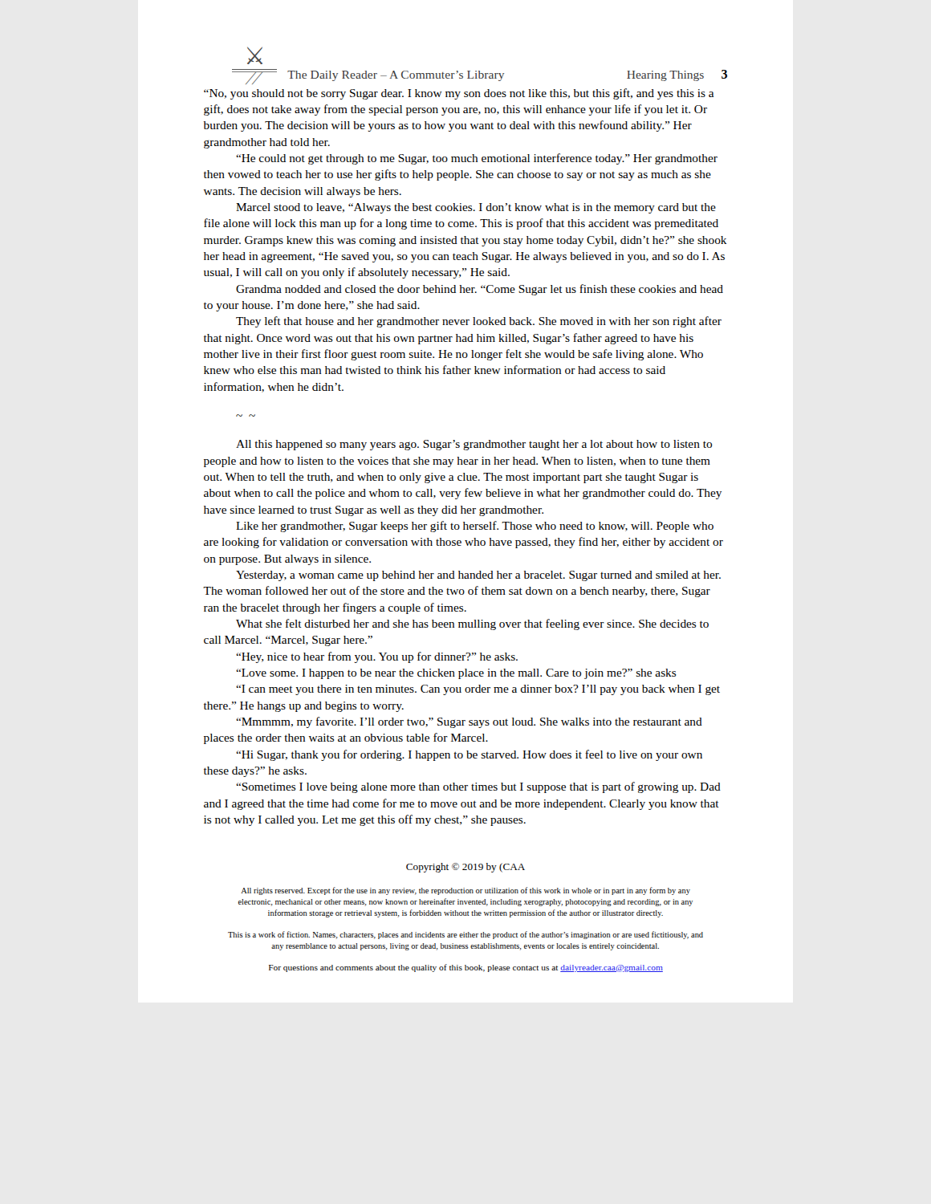⚔ ╱╱
The Daily Reader – A Commuter’s Library Hearing Things 3
“No, you should not be sorry Sugar dear. I know my son does not like this, but this gift, and yes this is a gift, does not take away from the special person you are, no, this will enhance your life if you let it. Or burden you. The decision will be yours as to how you want to deal with this newfound ability.” Her grandmother had told her.
“He could not get through to me Sugar, too much emotional interference today.” Her grandmother then vowed to teach her to use her gifts to help people. She can choose to say or not say as much as she wants. The decision will always be hers.
Marcel stood to leave, “Always the best cookies. I don’t know what is in the memory card but the file alone will lock this man up for a long time to come. This is proof that this accident was premeditated murder. Gramps knew this was coming and insisted that you stay home today Cybil, didn’t he?” she shook her head in agreement, “He saved you, so you can teach Sugar. He always believed in you, and so do I. As usual, I will call on you only if absolutely necessary,” He said.
Grandma nodded and closed the door behind her. “Come Sugar let us finish these cookies and head to your house. I’m done here,” she had said.
They left that house and her grandmother never looked back. She moved in with her son right after that night. Once word was out that his own partner had him killed, Sugar’s father agreed to have his mother live in their first floor guest room suite. He no longer felt she would be safe living alone. Who knew who else this man had twisted to think his father knew information or had access to said information, when he didn’t.
~ ~
All this happened so many years ago. Sugar’s grandmother taught her a lot about how to listen to people and how to listen to the voices that she may hear in her head. When to listen, when to tune them out. When to tell the truth, and when to only give a clue. The most important part she taught Sugar is about when to call the police and whom to call, very few believe in what her grandmother could do. They have since learned to trust Sugar as well as they did her grandmother.
Like her grandmother, Sugar keeps her gift to herself. Those who need to know, will. People who are looking for validation or conversation with those who have passed, they find her, either by accident or on purpose. But always in silence.
Yesterday, a woman came up behind her and handed her a bracelet. Sugar turned and smiled at her. The woman followed her out of the store and the two of them sat down on a bench nearby, there, Sugar ran the bracelet through her fingers a couple of times.
What she felt disturbed her and she has been mulling over that feeling ever since. She decides to call Marcel. “Marcel, Sugar here.”
“Hey, nice to hear from you. You up for dinner?” he asks.
“Love some. I happen to be near the chicken place in the mall. Care to join me?” she asks
“I can meet you there in ten minutes. Can you order me a dinner box? I’ll pay you back when I get there.” He hangs up and begins to worry.
“Mmmmm, my favorite. I’ll order two,” Sugar says out loud. She walks into the restaurant and places the order then waits at an obvious table for Marcel.
“Hi Sugar, thank you for ordering. I happen to be starved. How does it feel to live on your own these days?” he asks.
“Sometimes I love being alone more than other times but I suppose that is part of growing up. Dad and I agreed that the time had come for me to move out and be more independent. Clearly you know that is not why I called you. Let me get this off my chest,” she pauses.
Copyright © 2019 by (CAA
All rights reserved. Except for the use in any review, the reproduction or utilization of this work in whole or in part in any form by any electronic, mechanical or other means, now known or hereinafter invented, including xerography, photocopying and recording, or in any information storage or retrieval system, is forbidden without the written permission of the author or illustrator directly.
This is a work of fiction. Names, characters, places and incidents are either the product of the author’s imagination or are used fictitiously, and any resemblance to actual persons, living or dead, business establishments, events or locales is entirely coincidental.
For questions and comments about the quality of this book, please contact us at dailyreader.caa@gmail.com